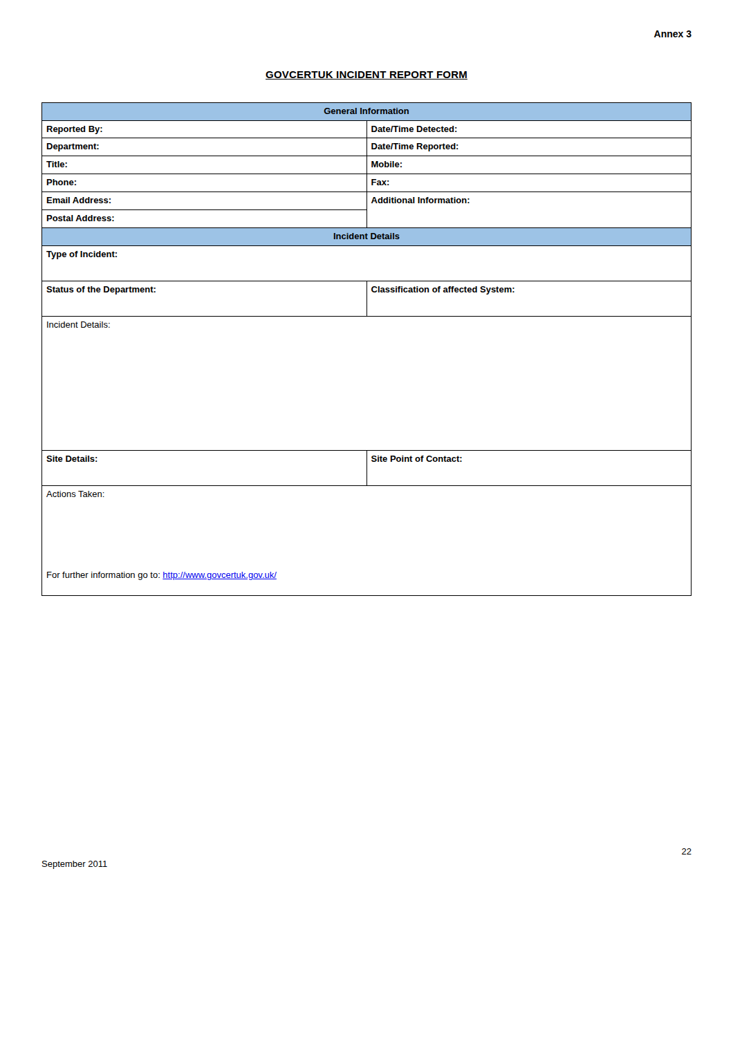Annex 3
GOVCERTUK INCIDENT REPORT FORM
| General Information |
| Reported By: | Date/Time Detected: |
| Department: | Date/Time Reported: |
| Title: | Mobile: |
| Phone: | Fax: |
| Email Address: | Additional Information: |
| Postal Address: |
| Incident Details |
| Type of Incident: |
| Status of the Department: | Classification of affected System: |
| Incident Details: |
| Site Details: | Site Point of Contact: |
| Actions Taken: For further information go to: http://www.govcertuk.gov.uk/ |
September 2011 22